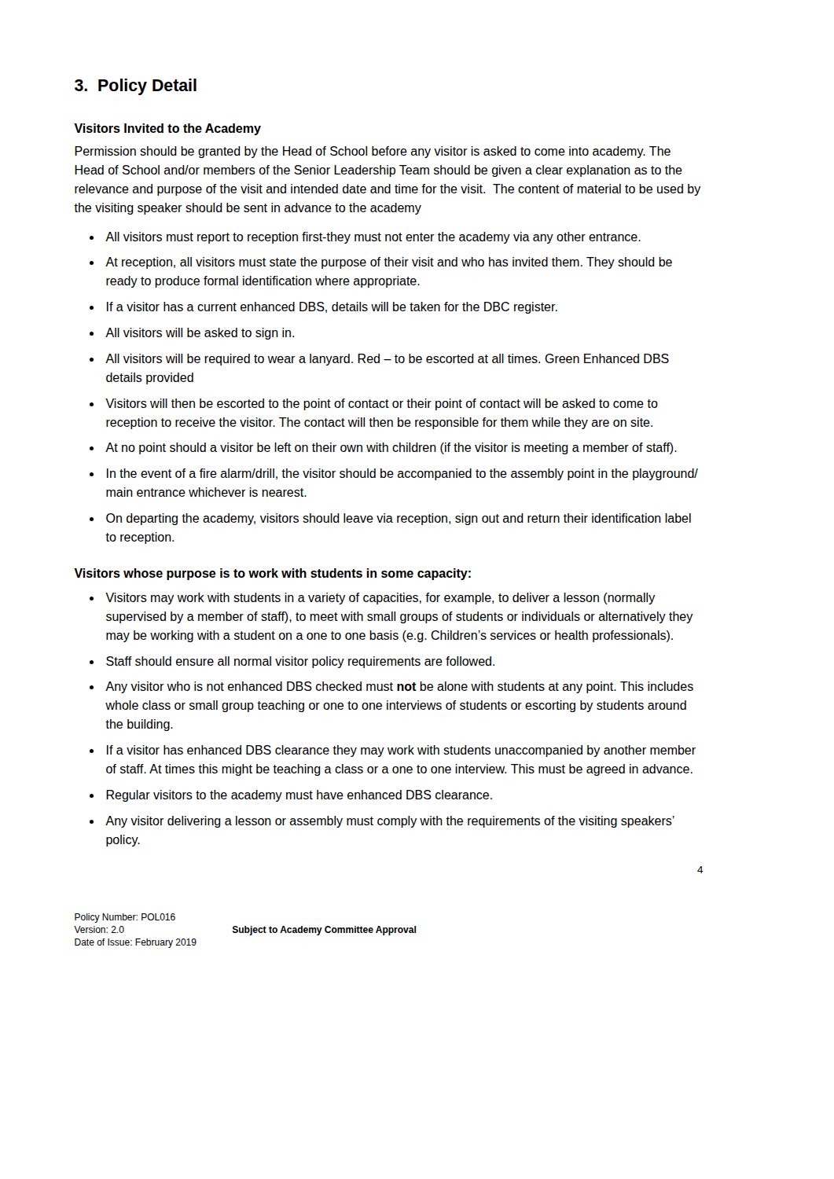3. Policy Detail
Visitors Invited to the Academy
Permission should be granted by the Head of School before any visitor is asked to come into academy. The Head of School and/or members of the Senior Leadership Team should be given a clear explanation as to the relevance and purpose of the visit and intended date and time for the visit. The content of material to be used by the visiting speaker should be sent in advance to the academy
All visitors must report to reception first-they must not enter the academy via any other entrance.
At reception, all visitors must state the purpose of their visit and who has invited them. They should be ready to produce formal identification where appropriate.
If a visitor has a current enhanced DBS, details will be taken for the DBC register.
All visitors will be asked to sign in.
All visitors will be required to wear a lanyard. Red – to be escorted at all times. Green Enhanced DBS details provided
Visitors will then be escorted to the point of contact or their point of contact will be asked to come to reception to receive the visitor. The contact will then be responsible for them while they are on site.
At no point should a visitor be left on their own with children (if the visitor is meeting a member of staff).
In the event of a fire alarm/drill, the visitor should be accompanied to the assembly point in the playground/ main entrance whichever is nearest.
On departing the academy, visitors should leave via reception, sign out and return their identification label to reception.
Visitors whose purpose is to work with students in some capacity:
Visitors may work with students in a variety of capacities, for example, to deliver a lesson (normally supervised by a member of staff), to meet with small groups of students or individuals or alternatively they may be working with a student on a one to one basis (e.g. Children’s services or health professionals).
Staff should ensure all normal visitor policy requirements are followed.
Any visitor who is not enhanced DBS checked must not be alone with students at any point. This includes whole class or small group teaching or one to one interviews of students or escorting by students around the building.
If a visitor has enhanced DBS clearance they may work with students unaccompanied by another member of staff. At times this might be teaching a class or a one to one interview. This must be agreed in advance.
Regular visitors to the academy must have enhanced DBS clearance.
Any visitor delivering a lesson or assembly must comply with the requirements of the visiting speakers’ policy.
4
Policy Number: POL016
Version: 2.0
Date of Issue: February 2019
Subject to Academy Committee Approval